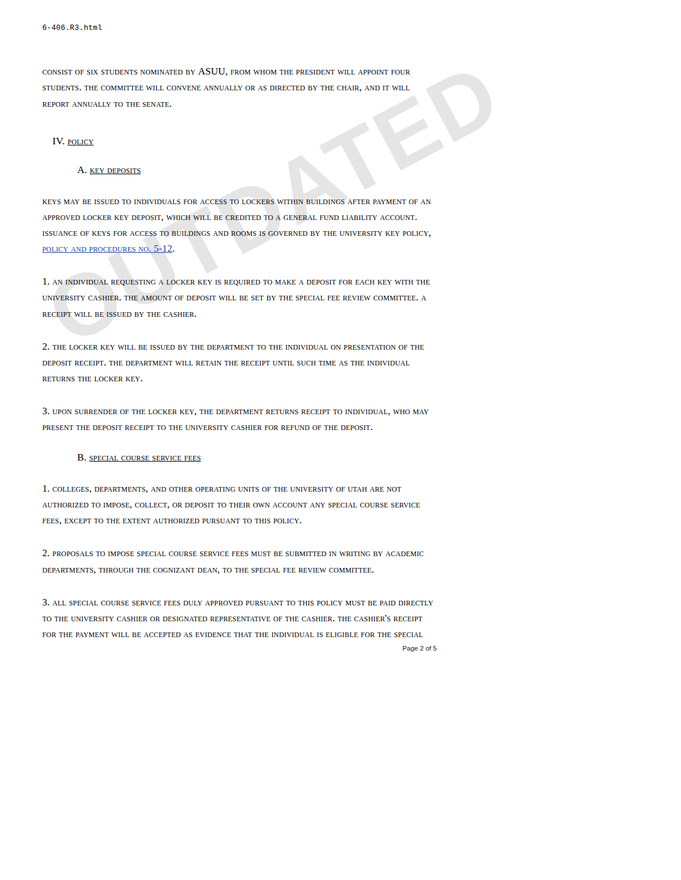6-406.R3.html
OUTDATED
consist of six students nominated by ASUU, from whom the president will appoint four students. The Committee will convene annually or as directed by the Chair, and it will report annually to the Senate.
IV. POLICY
A. Key Deposits
Keys may be issued to individuals for access to lockers within buildings after payment of an approved locker key deposit, which will be credited to a general fund liability account. Issuance of keys for access to buildings and rooms is governed by the University Key Policy, Policy and Procedures No. 5-12.
1. An individual requesting a locker key is required to make a deposit for each key with the university cashier. The amount of deposit will be set by the Special Fee Review Committee. A receipt will be issued by the cashier.
2. The locker key will be issued by the department to the individual on presentation of the deposit receipt. The department will retain the receipt until such time as the individual returns the locker key.
3. Upon surrender of the locker key, the department returns receipt to individual, who may present the deposit receipt to the university cashier for refund of the deposit.
B. Special Course Service Fees
1. Colleges, departments, and other operating units of the University of Utah are not authorized to impose, collect, or deposit to their own account any special course service fees, except to the extent authorized pursuant to this policy.
2. Proposals to impose special course service fees must be submitted in writing by academic departments, through the cognizant dean, to the Special Fee Review Committee.
3. All special course service fees duly approved pursuant to this policy must be paid directly to the university cashier or designated representative of the cashier. The cashier's receipt for the payment will be accepted as evidence that the individual is eligible for the special
Page 2 of 5